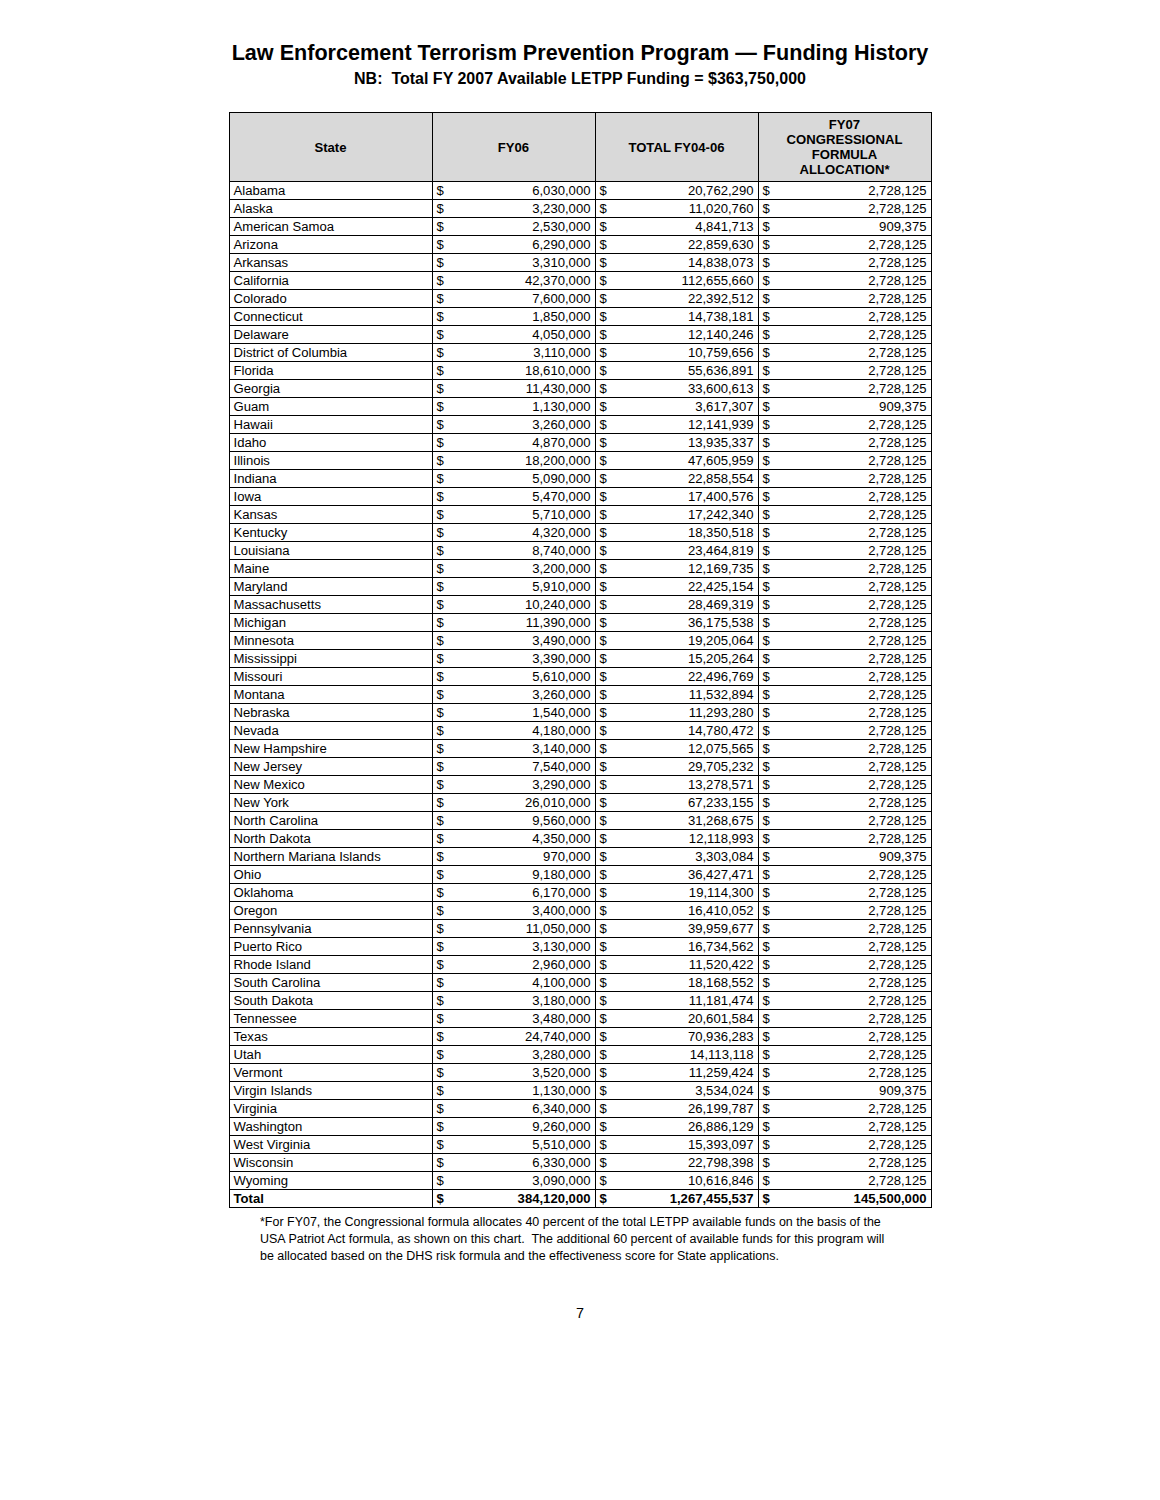Law Enforcement Terrorism Prevention Program — Funding History
NB: Total FY 2007 Available LETPP Funding = $363,750,000
| State | FY06 | TOTAL FY04-06 | FY07 CONGRESSIONAL FORMULA ALLOCATION* |
| --- | --- | --- | --- |
| Alabama | $ 6,030,000 | $ 20,762,290 | $ 2,728,125 |
| Alaska | $ 3,230,000 | $ 11,020,760 | $ 2,728,125 |
| American Samoa | $ 2,530,000 | $ 4,841,713 | $ 909,375 |
| Arizona | $ 6,290,000 | $ 22,859,630 | $ 2,728,125 |
| Arkansas | $ 3,310,000 | $ 14,838,073 | $ 2,728,125 |
| California | $ 42,370,000 | $ 112,655,660 | $ 2,728,125 |
| Colorado | $ 7,600,000 | $ 22,392,512 | $ 2,728,125 |
| Connecticut | $ 1,850,000 | $ 14,738,181 | $ 2,728,125 |
| Delaware | $ 4,050,000 | $ 12,140,246 | $ 2,728,125 |
| District of Columbia | $ 3,110,000 | $ 10,759,656 | $ 2,728,125 |
| Florida | $ 18,610,000 | $ 55,636,891 | $ 2,728,125 |
| Georgia | $ 11,430,000 | $ 33,600,613 | $ 2,728,125 |
| Guam | $ 1,130,000 | $ 3,617,307 | $ 909,375 |
| Hawaii | $ 3,260,000 | $ 12,141,939 | $ 2,728,125 |
| Idaho | $ 4,870,000 | $ 13,935,337 | $ 2,728,125 |
| Illinois | $ 18,200,000 | $ 47,605,959 | $ 2,728,125 |
| Indiana | $ 5,090,000 | $ 22,858,554 | $ 2,728,125 |
| Iowa | $ 5,470,000 | $ 17,400,576 | $ 2,728,125 |
| Kansas | $ 5,710,000 | $ 17,242,340 | $ 2,728,125 |
| Kentucky | $ 4,320,000 | $ 18,350,518 | $ 2,728,125 |
| Louisiana | $ 8,740,000 | $ 23,464,819 | $ 2,728,125 |
| Maine | $ 3,200,000 | $ 12,169,735 | $ 2,728,125 |
| Maryland | $ 5,910,000 | $ 22,425,154 | $ 2,728,125 |
| Massachusetts | $ 10,240,000 | $ 28,469,319 | $ 2,728,125 |
| Michigan | $ 11,390,000 | $ 36,175,538 | $ 2,728,125 |
| Minnesota | $ 3,490,000 | $ 19,205,064 | $ 2,728,125 |
| Mississippi | $ 3,390,000 | $ 15,205,264 | $ 2,728,125 |
| Missouri | $ 5,610,000 | $ 22,496,769 | $ 2,728,125 |
| Montana | $ 3,260,000 | $ 11,532,894 | $ 2,728,125 |
| Nebraska | $ 1,540,000 | $ 11,293,280 | $ 2,728,125 |
| Nevada | $ 4,180,000 | $ 14,780,472 | $ 2,728,125 |
| New Hampshire | $ 3,140,000 | $ 12,075,565 | $ 2,728,125 |
| New Jersey | $ 7,540,000 | $ 29,705,232 | $ 2,728,125 |
| New Mexico | $ 3,290,000 | $ 13,278,571 | $ 2,728,125 |
| New York | $ 26,010,000 | $ 67,233,155 | $ 2,728,125 |
| North Carolina | $ 9,560,000 | $ 31,268,675 | $ 2,728,125 |
| North Dakota | $ 4,350,000 | $ 12,118,993 | $ 2,728,125 |
| Northern Mariana Islands | $ 970,000 | $ 3,303,084 | $ 909,375 |
| Ohio | $ 9,180,000 | $ 36,427,471 | $ 2,728,125 |
| Oklahoma | $ 6,170,000 | $ 19,114,300 | $ 2,728,125 |
| Oregon | $ 3,400,000 | $ 16,410,052 | $ 2,728,125 |
| Pennsylvania | $ 11,050,000 | $ 39,959,677 | $ 2,728,125 |
| Puerto Rico | $ 3,130,000 | $ 16,734,562 | $ 2,728,125 |
| Rhode Island | $ 2,960,000 | $ 11,520,422 | $ 2,728,125 |
| South Carolina | $ 4,100,000 | $ 18,168,552 | $ 2,728,125 |
| South Dakota | $ 3,180,000 | $ 11,181,474 | $ 2,728,125 |
| Tennessee | $ 3,480,000 | $ 20,601,584 | $ 2,728,125 |
| Texas | $ 24,740,000 | $ 70,936,283 | $ 2,728,125 |
| Utah | $ 3,280,000 | $ 14,113,118 | $ 2,728,125 |
| Vermont | $ 3,520,000 | $ 11,259,424 | $ 2,728,125 |
| Virgin Islands | $ 1,130,000 | $ 3,534,024 | $ 909,375 |
| Virginia | $ 6,340,000 | $ 26,199,787 | $ 2,728,125 |
| Washington | $ 9,260,000 | $ 26,886,129 | $ 2,728,125 |
| West Virginia | $ 5,510,000 | $ 15,393,097 | $ 2,728,125 |
| Wisconsin | $ 6,330,000 | $ 22,798,398 | $ 2,728,125 |
| Wyoming | $ 3,090,000 | $ 10,616,846 | $ 2,728,125 |
| Total | $ 384,120,000 | $ 1,267,455,537 | $ 145,500,000 |
*For FY07, the Congressional formula allocates 40 percent of the total LETPP available funds on the basis of the USA Patriot Act formula, as shown on this chart. The additional 60 percent of available funds for this program will be allocated based on the DHS risk formula and the effectiveness score for State applications.
7